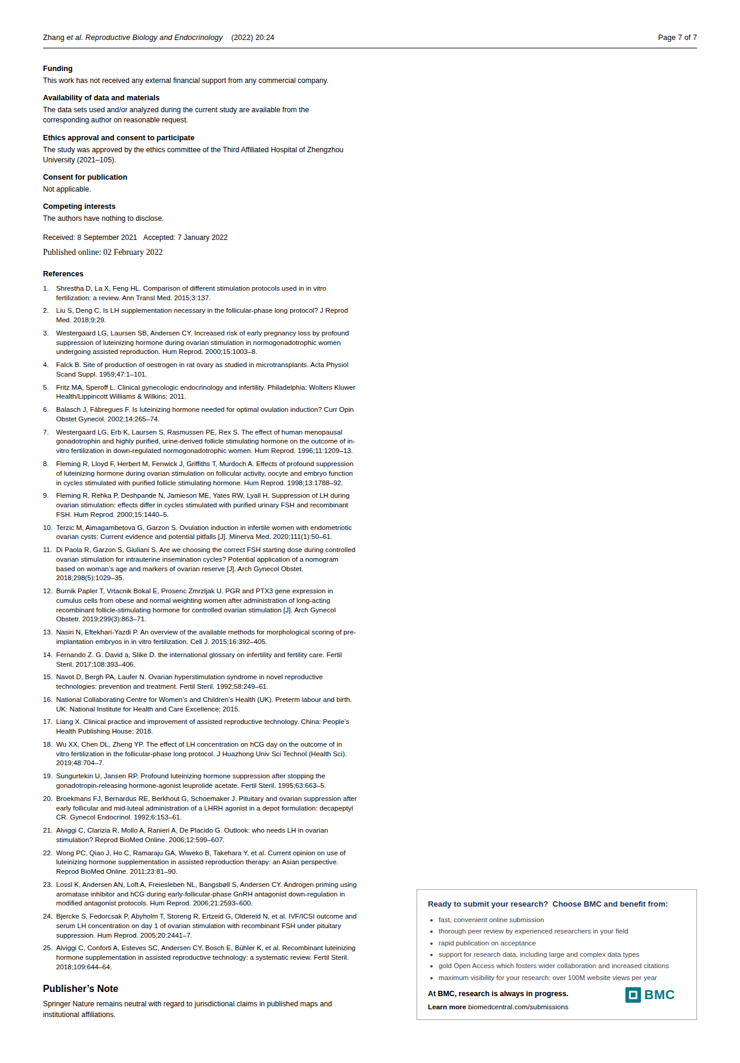Zhang et al. Reproductive Biology and Endocrinology (2022) 20:24
Page 7 of 7
Funding
This work has not received any external financial support from any commercial company.
Availability of data and materials
The data sets used and/or analyzed during the current study are available from the corresponding author on reasonable request.
Ethics approval and consent to participate
The study was approved by the ethics committee of the Third Affiliated Hospital of Zhengzhou University (2021–105).
Consent for publication
Not applicable.
Competing interests
The authors have nothing to disclose.
Received: 8 September 2021 Accepted: 7 January 2022
Published online: 02 February 2022
References
Shrestha D, La X, Feng HL. Comparison of different stimulation protocols used in in vitro fertilization: a review. Ann Transl Med. 2015;3:137.
Liu S, Deng C. Is LH supplementation necessary in the follicular-phase long protocol? J Reprod Med. 2018;9:29.
Westergaard LG, Laursen SB, Andersen CY. Increased risk of early pregnancy loss by profound suppression of luteinizing hormone during ovarian stimulation in normogonadotrophic women undergoing assisted reproduction. Hum Reprod. 2000;15:1003–8.
Falck B. Site of production of oestrogen in rat ovary as studied in microtransplants. Acta Physiol Scand Suppl. 1959;47:1–101.
Fritz MA, Speroff L. Clinical gynecologic endocrinology and infertility. Philadelphia: Wolters Kluwer Health/Lippincott Williams & Wilkins; 2011.
Balasch J, Fábregues F. Is luteinizing hormone needed for optimal ovulation induction? Curr Opin Obstet Gynecol. 2002;14:265–74.
Westergaard LG, Erb K, Laursen S, Rasmussen PE, Rex S. The effect of human menopausal gonadotrophin and highly purified, urine-derived follicle stimulating hormone on the outcome of in-vitro fertilization in down-regulated normogonadotrophic women. Hum Reprod. 1996;11:1209–13.
Fleming R, Lloyd F, Herbert M, Fenwick J, Griffiths T, Murdoch A. Effects of profound suppression of luteinizing hormone during ovarian stimulation on follicular activity, oocyte and embryo function in cycles stimulated with purified follicle stimulating hormone. Hum Reprod. 1998;13:1788–92.
Fleming R, Rehka P, Deshpande N, Jamieson ME, Yates RW, Lyall H. Suppression of LH during ovarian stimulation: effects differ in cycles stimulated with purified urinary FSH and recombinant FSH. Hum Reprod. 2000;15:1440–5.
Terzic M, Aimagambetova G, Garzon S. Ovulation induction in infertile women with endometriotic ovarian cysts: Current evidence and potential pitfalls [J]. Minerva Med. 2020;111(1):50–61.
Di Paola R, Garzon S, Giuliani S. Are we choosing the correct FSH starting dose during controlled ovarian stimulation for intrauterine insemination cycles? Potential application of a nomogram based on woman’s age and markers of ovarian reserve [J]. Arch Gynecol Obstet. 2018;298(5):1029–35.
Burnik Papler T, Vrtacnik Bokal E, Prosenc Zmrzljak U. PGR and PTX3 gene expression in cumulus cells from obese and normal weighting women after administration of long-acting recombinant follicle-stimulating hormone for controlled ovarian stimulation [J]. Arch Gynecol Obstetr. 2019;299(3):863–71.
Nasiri N, Eftekhari-Yazdi P. An overview of the available methods for morphological scoring of pre-implantation embryos in in vitro fertilization. Cell J. 2015;16:392–405.
Fernando Z. G. David a, Slike D. the international glossary on infertility and fertility care. Fertil Steril. 2017;108:393–406.
Navot D, Bergh PA, Laufer N. Ovarian hyperstimulation syndrome in novel reproductive technologies: prevention and treatment. Fertil Steril. 1992;58:249–61.
National Collaborating Centre for Women’s and Children’s Health (UK). Preterm labour and birth. UK: National Institute for Health and Care Excellence; 2015.
Liang X. Clinical practice and improvement of assisted reproductive technology. China: People’s Health Publishing House; 2018.
Wu XX, Chen DL, Zheng YP. The effect of LH concentration on hCG day on the outcome of in vitro fertilization in the follicular-phase long protocol. J Huazhong Univ Sci Technol (Health Sci). 2019;48:704–7.
Sungurtekin U, Jansen RP. Profound luteinizing hormone suppression after stopping the gonadotropin-releasing hormone-agonist leuprolide acetate. Fertil Steril. 1995;63:663–5.
Broekmans FJ, Bernardus RE, Berkhout G, Schoemaker J. Pituitary and ovarian suppression after early follicular and mid-luteal administration of a LHRH agonist in a depot formulation: decapeptyl CR. Gynecol Endocrinol. 1992;6:153–61.
Alviggi C, Clarizia R, Mollo A, Ranieri A, De Placido G. Outlook: who needs LH in ovarian stimulation? Reprod BioMed Online. 2006;12:599–607.
Wong PC, Qiao J, Ho C, Ramaraju GA, Wiweko B, Takehara Y, et al. Current opinion on use of luteinizing hormone supplementation in assisted reproduction therapy: an Asian perspective. Reprod BioMed Online. 2011;23:81–90.
Lossl K, Andersen AN, Loft A, Freiesleben NL, Bangsbøll S, Andersen CY. Androgen priming using aromatase inhibitor and hCG during early-follicular-phase GnRH antagonist down-regulation in modified antagonist protocols. Hum Reprod. 2006;21:2593–600.
Bjercke S, Fedorcsak P, Abyholm T, Storeng R, Ertzeid G, Oldereid N, et al. IVF/ICSI outcome and serum LH concentration on day 1 of ovarian stimulation with recombinant FSH under pituitary suppression. Hum Reprod. 2005;20:2441–7.
Alviggi C, Conforti A, Esteves SC, Andersen CY, Bosch E, Bühler K, et al. Recombinant luteinizing hormone supplementation in assisted reproductive technology: a systematic review. Fertil Steril. 2018;109:644–64.
Publisher’s Note
Springer Nature remains neutral with regard to jurisdictional claims in published maps and institutional affiliations.
Ready to submit your research? Choose BMC and benefit from:
fast, convenient online submission
thorough peer review by experienced researchers in your field
rapid publication on acceptance
support for research data, including large and complex data types
gold Open Access which fosters wider collaboration and increased citations
maximum visibility for your research: over 100M website views per year
At BMC, research is always in progress.
Learn more biomedcentral.com/submissions
BMC